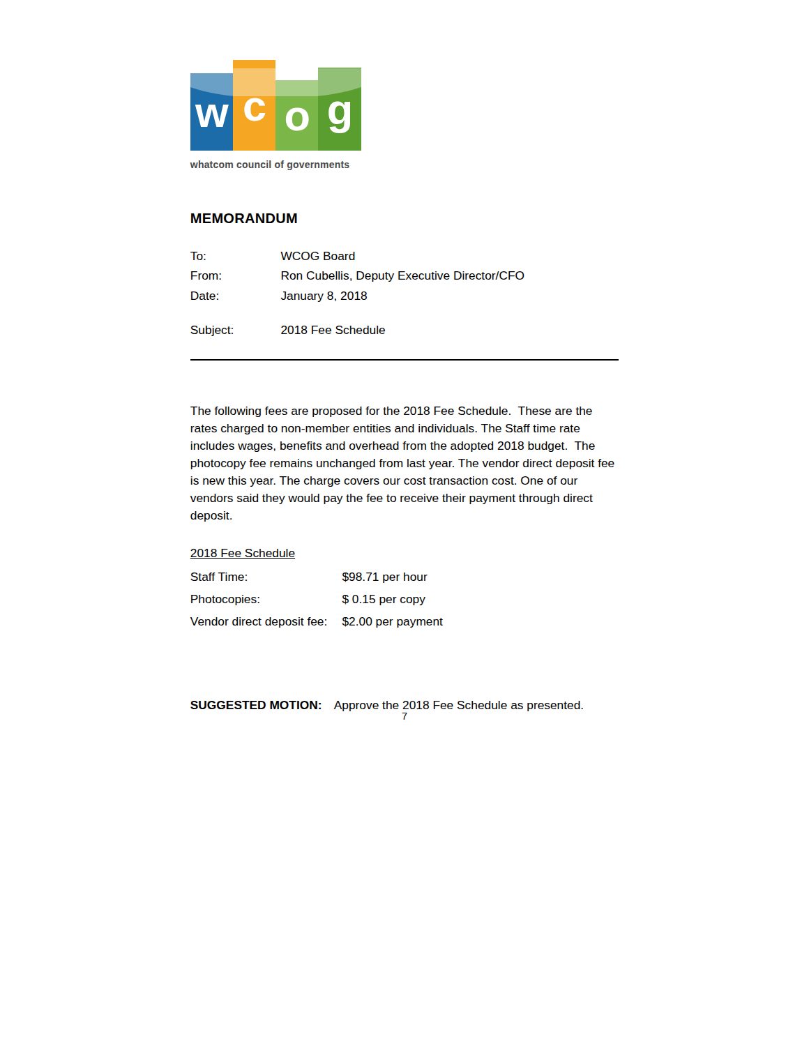w
c
o
g
whatcom council of governments
MEMORANDUM
| To: | WCOG Board |
| From: | Ron Cubellis, Deputy Executive Director/CFO |
| Date: | January 8, 2018 |
Subject: 2018 Fee Schedule
The following fees are proposed for the 2018 Fee Schedule. These are the rates charged to non-member entities and individuals. The Staff time rate includes wages, benefits and overhead from the adopted 2018 budget. The photocopy fee remains unchanged from last year. The vendor direct deposit fee is new this year. The charge covers our cost transaction cost. One of our vendors said they would pay the fee to receive their payment through direct deposit.
2018 Fee Schedule
| Staff Time: | $98.71 per hour |
| Photocopies: | $ 0.15 per copy |
| Vendor direct deposit fee: | $2.00 per payment |
SUGGESTED MOTION: Approve the 2018 Fee Schedule as presented.
7